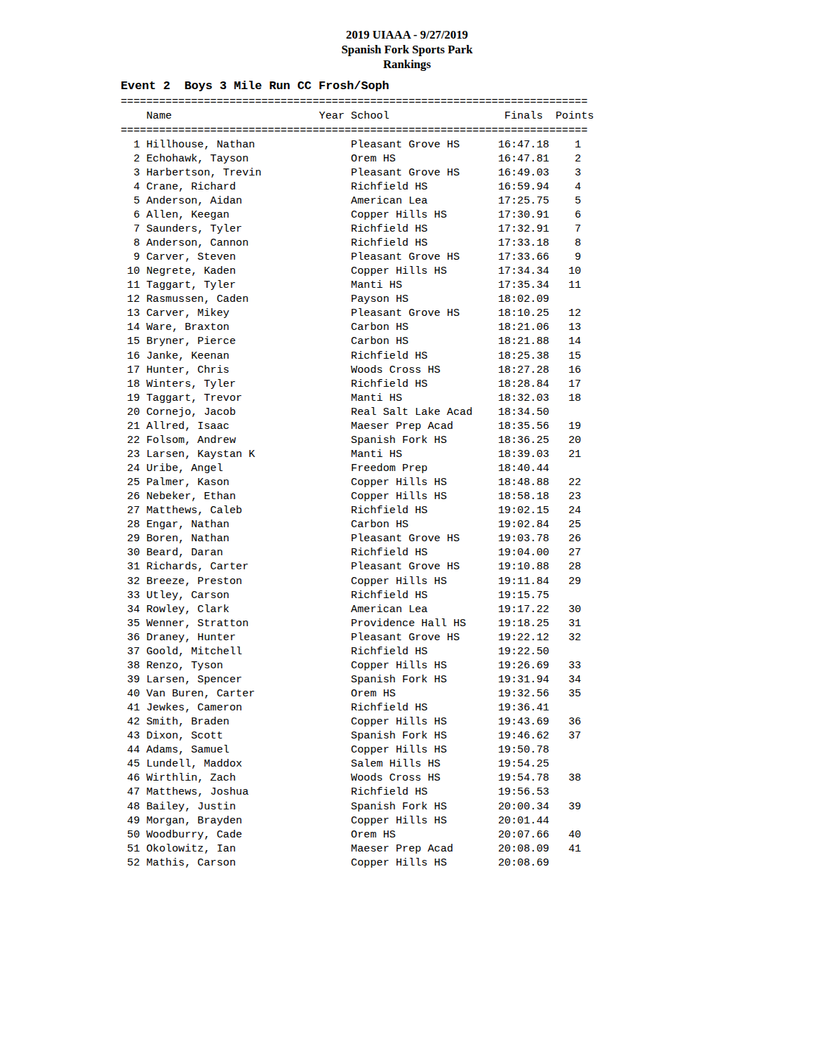2019 UIAAA - 9/27/2019
Spanish Fork Sports Park
Rankings
Event 2 Boys 3 Mile Run CC Frosh/Soph
=========================================================================
    Name                       Year School                  Finals  Points
=========================================================================
  1 Hillhouse, Nathan               Pleasant Grove HS      16:47.18    1
  2 Echohawk, Tayson                Orem HS                16:47.81    2
  3 Harbertson, Trevin              Pleasant Grove HS      16:49.03    3
  4 Crane, Richard                  Richfield HS           16:59.94    4
  5 Anderson, Aidan                 American Lea           17:25.75    5
  6 Allen, Keegan                   Copper Hills HS        17:30.91    6
  7 Saunders, Tyler                 Richfield HS           17:32.91    7
  8 Anderson, Cannon                Richfield HS           17:33.18    8
  9 Carver, Steven                  Pleasant Grove HS      17:33.66    9
 10 Negrete, Kaden                  Copper Hills HS        17:34.34   10
 11 Taggart, Tyler                  Manti HS               17:35.34   11
 12 Rasmussen, Caden                Payson HS              18:02.09
 13 Carver, Mikey                   Pleasant Grove HS      18:10.25   12
 14 Ware, Braxton                   Carbon HS              18:21.06   13
 15 Bryner, Pierce                  Carbon HS              18:21.88   14
 16 Janke, Keenan                   Richfield HS           18:25.38   15
 17 Hunter, Chris                   Woods Cross HS         18:27.28   16
 18 Winters, Tyler                  Richfield HS           18:28.84   17
 19 Taggart, Trevor                 Manti HS               18:32.03   18
 20 Cornejo, Jacob                  Real Salt Lake Acad    18:34.50
 21 Allred, Isaac                   Maeser Prep Acad       18:35.56   19
 22 Folsom, Andrew                  Spanish Fork HS        18:36.25   20
 23 Larsen, Kaystan K               Manti HS               18:39.03   21
 24 Uribe, Angel                    Freedom Prep           18:40.44
 25 Palmer, Kason                   Copper Hills HS        18:48.88   22
 26 Nebeker, Ethan                  Copper Hills HS        18:58.18   23
 27 Matthews, Caleb                 Richfield HS           19:02.15   24
 28 Engar, Nathan                   Carbon HS              19:02.84   25
 29 Boren, Nathan                   Pleasant Grove HS      19:03.78   26
 30 Beard, Daran                    Richfield HS           19:04.00   27
 31 Richards, Carter                Pleasant Grove HS      19:10.88   28
 32 Breeze, Preston                 Copper Hills HS        19:11.84   29
 33 Utley, Carson                   Richfield HS           19:15.75
 34 Rowley, Clark                   American Lea           19:17.22   30
 35 Wenner, Stratton                Providence Hall HS     19:18.25   31
 36 Draney, Hunter                  Pleasant Grove HS      19:22.12   32
 37 Goold, Mitchell                 Richfield HS           19:22.50
 38 Renzo, Tyson                    Copper Hills HS        19:26.69   33
 39 Larsen, Spencer                 Spanish Fork HS        19:31.94   34
 40 Van Buren, Carter               Orem HS                19:32.56   35
 41 Jewkes, Cameron                 Richfield HS           19:36.41
 42 Smith, Braden                   Copper Hills HS        19:43.69   36
 43 Dixon, Scott                    Spanish Fork HS        19:46.62   37
 44 Adams, Samuel                   Copper Hills HS        19:50.78
 45 Lundell, Maddox                 Salem Hills HS         19:54.25
 46 Wirthlin, Zach                  Woods Cross HS         19:54.78   38
 47 Matthews, Joshua                Richfield HS           19:56.53
 48 Bailey, Justin                  Spanish Fork HS        20:00.34   39
 49 Morgan, Brayden                 Copper Hills HS        20:01.44
 50 Woodburry, Cade                 Orem HS                20:07.66   40
 51 Okolowitz, Ian                  Maeser Prep Acad       20:08.09   41
 52 Mathis, Carson                  Copper Hills HS        20:08.69